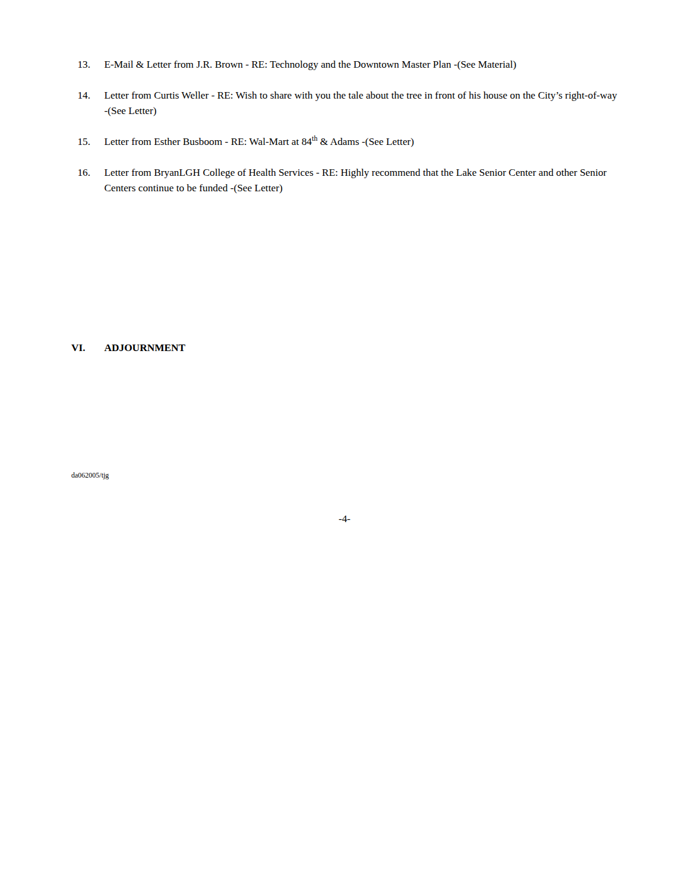13. E-Mail & Letter from J.R. Brown - RE: Technology and the Downtown Master Plan -(See Material)
14. Letter from Curtis Weller - RE: Wish to share with you the tale about the tree in front of his house on the City’s right-of-way -(See Letter)
15. Letter from Esther Busboom - RE: Wal-Mart at 84th & Adams -(See Letter)
16. Letter from BryanLGH College of Health Services - RE: Highly recommend that the Lake Senior Center and other Senior Centers continue to be funded -(See Letter)
VI. ADJOURNMENT
da062005/tjg
-4-